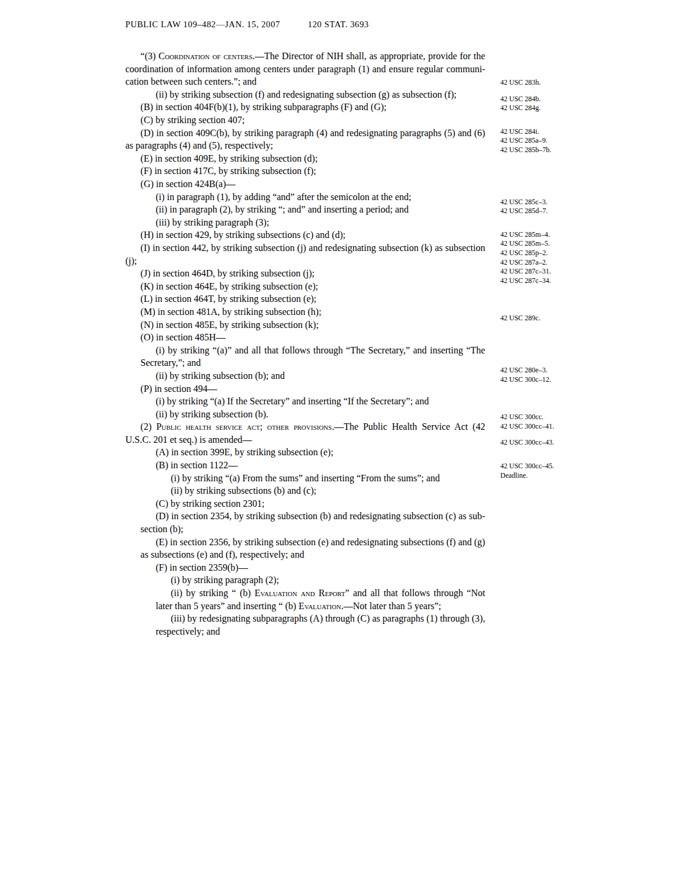PUBLIC LAW 109–482—JAN. 15, 2007120 STAT. 3693
“(3) Coordination of centers.—The Director of NIH shall, as appropriate, provide for the coordination of information among centers under paragraph (1) and ensure regular communication between such centers.”; and
(ii) by striking subsection (f) and redesignating subsection (g) as subsection (f);
(B) in section 404F(b)(1), by striking subparagraphs (F) and (G);
(C) by striking section 407;
(D) in section 409C(b), by striking paragraph (4) and redesignating paragraphs (5) and (6) as paragraphs (4) and (5), respectively;
(E) in section 409E, by striking subsection (d);
(F) in section 417C, by striking subsection (f);
(G) in section 424B(a)—
(i) in paragraph (1), by adding “and” after the semicolon at the end;
(ii) in paragraph (2), by striking “; and” and inserting a period; and
(iii) by striking paragraph (3);
(H) in section 429, by striking subsections (c) and (d);
(I) in section 442, by striking subsection (j) and redesignating subsection (k) as subsection (j);
(J) in section 464D, by striking subsection (j);
(K) in section 464E, by striking subsection (e);
(L) in section 464T, by striking subsection (e);
(M) in section 481A, by striking subsection (h);
(N) in section 485E, by striking subsection (k);
(O) in section 485H—
(i) by striking “(a)” and all that follows through “The Secretary,” and inserting “The Secretary,”; and
(ii) by striking subsection (b); and
(P) in section 494—
(i) by striking “(a) If the Secretary” and inserting “If the Secretary”; and
(ii) by striking subsection (b).
(2) Public health service act; other provisions.—The Public Health Service Act (42 U.S.C. 201 et seq.) is amended—
(A) in section 399E, by striking subsection (e);
(B) in section 1122—
(i) by striking “(a) From the sums” and inserting “From the sums”; and
(ii) by striking subsections (b) and (c);
(C) by striking section 2301;
(D) in section 2354, by striking subsection (b) and redesignating subsection (c) as subsection (b);
(E) in section 2356, by striking subsection (e) and redesignating subsections (f) and (g) as subsections (e) and (f), respectively; and
(F) in section 2359(b)—
(i) by striking paragraph (2);
(ii) by striking “ (b) Evaluation and Report” and all that follows through “Not later than 5 years” and inserting “ (b) Evaluation.—Not later than 5 years”;
(iii) by redesignating subparagraphs (A) through (C) as paragraphs (1) through (3), respectively; and
42 USC 283h.
42 USC 284b.
42 USC 284g.
42 USC 284i.
42 USC 285a–9.
42 USC 285b–7b.
42 USC 285c–3.
42 USC 285d–7.
42 USC 285m–4.
42 USC 285m–5.
42 USC 285p–2.
42 USC 287a–2.
42 USC 287c–31.
42 USC 287c–34.
42 USC 289c.
42 USC 280e–3.
42 USC 300c–12.
42 USC 300cc.
42 USC 300cc–41.
42 USC 300cc–43.
42 USC 300cc–45.
Deadline.